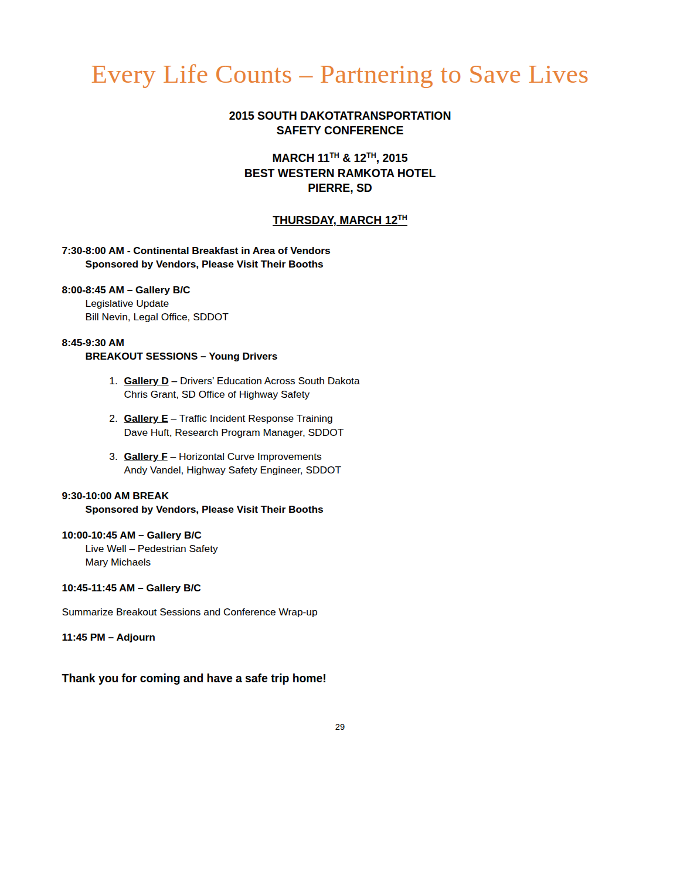Every Life Counts – Partnering to Save Lives
2015 SOUTH DAKOTATRANSPORTATION
SAFETY CONFERENCE
MARCH 11TH & 12TH, 2015
BEST WESTERN RAMKOTA HOTEL
PIERRE, SD
THURSDAY, MARCH 12TH
7:30-8:00 AM - Continental Breakfast in Area of Vendors
Sponsored by Vendors, Please Visit Their Booths
8:00-8:45 AM – Gallery B/C
Legislative Update
Bill Nevin, Legal Office, SDDOT
8:45-9:30 AM
BREAKOUT SESSIONS – Young Drivers
Gallery D – Drivers’ Education Across South Dakota
Chris Grant, SD Office of Highway Safety
Gallery E – Traffic Incident Response Training
Dave Huft, Research Program Manager, SDDOT
Gallery F – Horizontal Curve Improvements
Andy Vandel, Highway Safety Engineer, SDDOT
9:30-10:00 AM BREAK
Sponsored by Vendors, Please Visit Their Booths
10:00-10:45 AM – Gallery B/C
Live Well – Pedestrian Safety
Mary Michaels
10:45-11:45 AM – Gallery B/C
Summarize Breakout Sessions and Conference Wrap-up
11:45 PM – Adjourn
Thank you for coming and have a safe trip home!
29